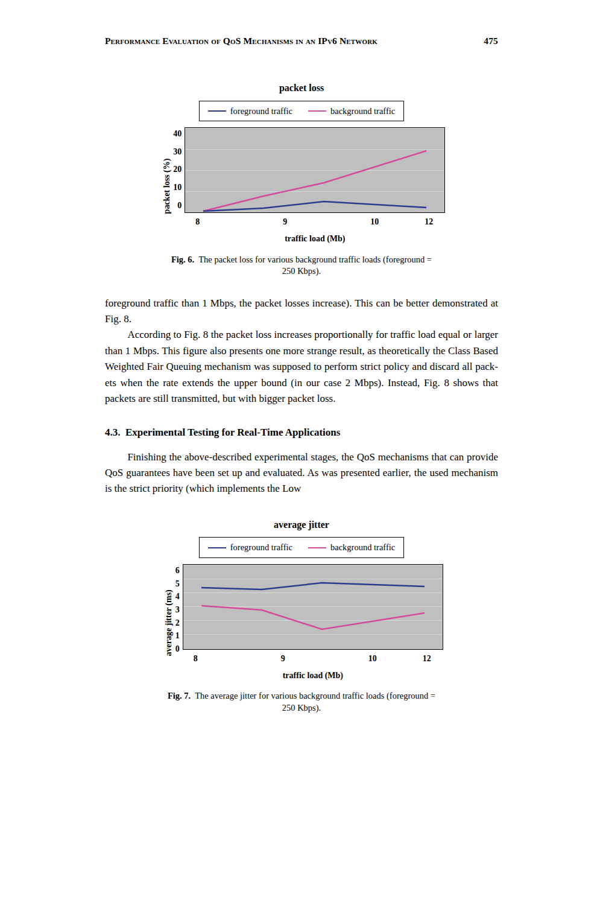Performance Evaluation of QoS Mechanisms in an IPv6 Network 475
packet loss
foreground traffic background traffic
packet loss (%)
403020100
8 9 10 12
traffic load (Mb)
Fig. 6. The packet loss for various background traffic loads (foreground =
250 Kbps).
foreground traffic than 1 Mbps, the packet losses increase). This can be better demonstrated at Fig. 8.
According to Fig. 8 the packet loss increases proportionally for traffic load equal or larger than 1 Mbps. This figure also presents one more strange result, as theoretically the Class Based Weighted Fair Queuing mechanism was supposed to perform strict policy and discard all packets when the rate extends the upper bound (in our case 2 Mbps). Instead, Fig. 8 shows that packets are still transmitted, but with bigger packet loss.
4.3. Experimental Testing for Real-Time Applications
Finishing the above-described experimental stages, the QoS mechanisms that can provide QoS guarantees have been set up and evaluated. As was presented earlier, the used mechanism is the strict priority (which implements the Low
average jitter
foreground traffic background traffic
average jitter (ms)
6543210
8 9 10 12
traffic load (Mb)
Fig. 7. The average jitter for various background traffic loads (foreground =
250 Kbps).